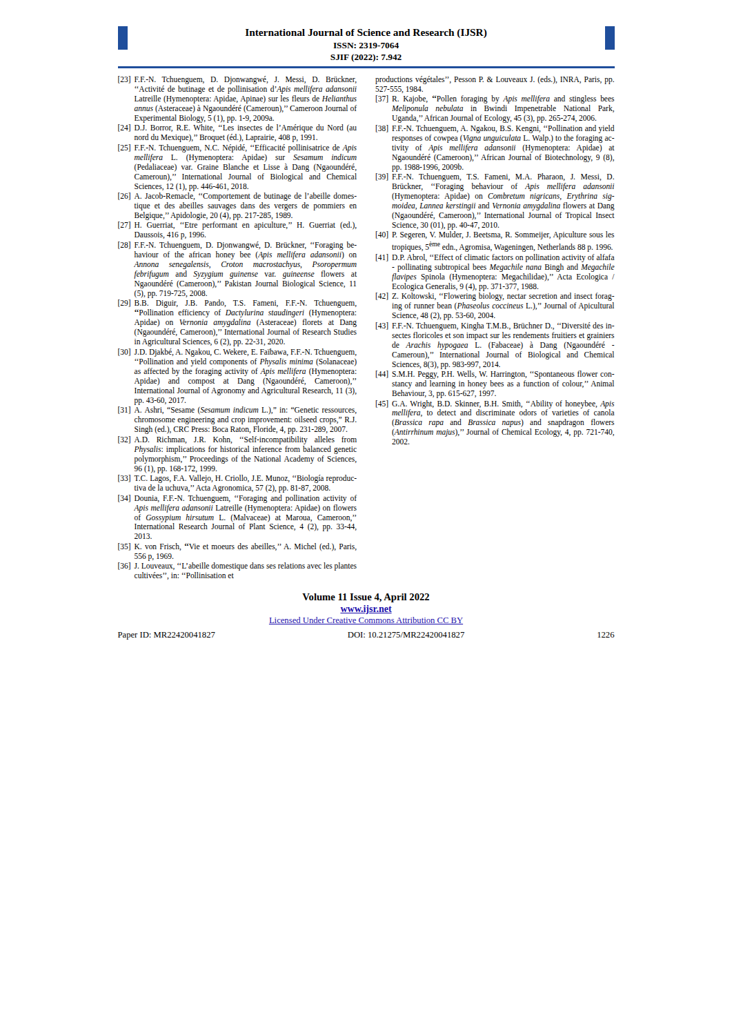International Journal of Science and Research (IJSR)
ISSN: 2319-7064
SJIF (2022): 7.942
[23] F.F.-N. Tchuenguem, D. Djonwangwé, J. Messi, D. Brückner, ‘‘Activité de butinage et de pollinisation d’Apis mellifera adansonii Latreille (Hymenoptera: Apidae, Apinae) sur les fleurs de Helianthus annus (Asteraceae) à Ngaoundéré (Cameroun),’’ Cameroon Journal of Experimental Biology, 5 (1), pp. 1-9, 2009a.
[24] D.J. Borror, R.E. White, ‘‘Les insectes de l’Amérique du Nord (au nord du Mexique),’’ Broquet (éd.), Laprairie, 408 p, 1991.
[25] F.F.-N. Tchuenguem, N.C. Népidé, ‘‘Efficacité pollinisatrice de Apis mellifera L. (Hymenoptera: Apidae) sur Sesamum indicum (Pedaliaceae) var. Graine Blanche et Lisse à Dang (Ngaoundéré, Cameroun),’’ International Journal of Biological and Chemical Sciences, 12 (1), pp. 446-461, 2018.
[26] A. Jacob-Remacle, ‘‘Comportement de butinage de l’abeille domestique et des abeilles sauvages dans des vergers de pommiers en Belgique,’’ Apidologie, 20 (4), pp. 217-285, 1989.
[27] H. Guerriat, ‘‘Etre performant en apiculture,’’ H. Guerriat (ed.), Daussois, 416 p, 1996.
[28] F.F.-N. Tchuenguem, D. Djonwangwé, D. Brückner, ‘‘Foraging behaviour of the african honey bee (Apis mellifera adansonii) on Annona senegalensis, Croton macrostachyus, Psoropermum febrifugum and Syzygium guinense var. guineense flowers at Ngaoundéré (Cameroon),’’ Pakistan Journal Biological Science, 11 (5), pp. 719-725, 2008.
[29] B.B. Diguir, J.B. Pando, T.S. Fameni, F.F.-N. Tchuenguem, ‘‘Pollination efficiency of Dactylurina staudingeri (Hymenoptera: Apidae) on Vernonia amygdalina (Asteraceae) florets at Dang (Ngaoundéré, Cameroon),’’ International Journal of Research Studies in Agricultural Sciences, 6 (2), pp. 22-31, 2020.
[30] J.D. Djakbé, A. Ngakou, C. Wekere, E. Faïbawa, F.F.-N. Tchuenguem, ‘‘Pollination and yield components of Physalis minima (Solanaceae) as affected by the foraging activity of Apis mellifera (Hymenoptera: Apidae) and compost at Dang (Ngaoundéré, Cameroon),’’ International Journal of Agronomy and Agricultural Research, 11 (3), pp. 43-60, 2017.
[31] A. Ashri, “Sesame (Sesamum indicum L.),” in: “Genetic ressources, chromosome engineering and crop improvement: oilseed crops,” R.J. Singh (ed.), CRC Press: Boca Raton, Floride, 4, pp. 231-289, 2007.
[32] A.D. Richman, J.R. Kohn, ‘‘Self-incompatibility alleles from Physalis: implications for historical inference from balanced genetic polymorphism,’’ Proceedings of the National Academy of Sciences, 96 (1), pp. 168-172, 1999.
[33] T.C. Lagos, F.A. Vallejo, H. Criollo, J.E. Munoz, ‘‘Biología reproductiva de la uchuva,’’ Acta Agronomica, 57 (2), pp. 81-87, 2008.
[34] Dounia, F.F.-N. Tchuenguem, ‘‘Foraging and pollination activity of Apis mellifera adansonii Latreille (Hymenoptera: Apidae) on flowers of Gossypium hirsutum L. (Malvaceae) at Maroua, Cameroon,’’ International Research Journal of Plant Science, 4 (2), pp. 33-44, 2013.
[35] K. von Frisch, ‘‘Vie et moeurs des abeilles,’’ A. Michel (ed.), Paris, 556 p, 1969.
[36] J. Louveaux, ‘‘L’abeille domestique dans ses relations avec les plantes cultivées’’, in: ‘‘Pollinisation et
productions végétales’’, Pesson P. & Louveaux J. (eds.), INRA, Paris, pp. 527-555, 1984.
[37] R. Kajobe, ‘‘Pollen foraging by Apis mellifera and stingless bees Meliponula nebulata in Bwindi Impenetrable National Park, Uganda,’’ African Journal of Ecology, 45 (3), pp. 265-274, 2006.
[38] F.F.-N. Tchuenguem, A. Ngakou, B.S. Kengni, ‘‘Pollination and yield responses of cowpea (Vigna unguiculata L. Walp.) to the foraging activity of Apis mellifera adansonii (Hymenoptera: Apidae) at Ngaoundéré (Cameroon),’’ African Journal of Biotechnology, 9 (8), pp. 1988-1996, 2009b.
[39] F.F.-N. Tchuenguem, T.S. Fameni, M.A. Pharaon, J. Messi, D. Brückner, ‘‘Foraging behaviour of Apis mellifera adansonii (Hymenoptera: Apidae) on Combretum nigricans, Erythrina sigmoidea, Lannea kerstingii and Vernonia amygdalina flowers at Dang (Ngaoundéré, Cameroon),’’ International Journal of Tropical Insect Science, 30 (01), pp. 40-47, 2010.
[40] P. Segeren, V. Mulder, J. Beetsma, R. Sommeijer, Apiculture sous les tropiques, 5ème edn., Agromisa, Wageningen, Netherlands 88 p. 1996.
[41] D.P. Abrol, ‘‘Effect of climatic factors on pollination activity of alfafa - pollinating subtropical bees Megachile nana Bingh and Megachile flavipes Spinola (Hymenoptera: Megachilidae),’’ Acta Ecologica / Ecologica Generalis, 9 (4), pp. 371-377, 1988.
[42] Z. Koltowski, ‘‘Flowering biology, nectar secretion and insect foraging of runner bean (Phaseolus coccineus L.),’’ Journal of Apicultural Science, 48 (2), pp. 53-60, 2004.
[43] F.F.-N. Tchuenguem, Kingha T.M.B., Brüchner D., ‘‘Diversité des insectes floricoles et son impact sur les rendements fruitiers et grainiers de Arachis hypogaea L. (Fabaceae) à Dang (Ngaoundéré - Cameroun),’’ International Journal of Biological and Chemical Sciences, 8(3), pp. 983-997, 2014.
[44] S.M.H. Peggy, P.H. Wells, W. Harrington, ‘‘Spontaneous flower constancy and learning in honey bees as a function of colour,’’ Animal Behaviour, 3, pp. 615-627, 1997.
[45] G.A. Wright, B.D. Skinner, B.H. Smith, ‘‘Ability of honeybee, Apis mellifera, to detect and discriminate odors of varieties of canola (Brassica rapa and Brassica napus) and snapdragon flowers (Antirrhinum majus),’’ Journal of Chemical Ecology, 4, pp. 721-740, 2002.
Volume 11 Issue 4, April 2022
www.ijsr.net
Licensed Under Creative Commons Attribution CC BY
Paper ID: MR22420041827
DOI: 10.21275/MR22420041827
1226